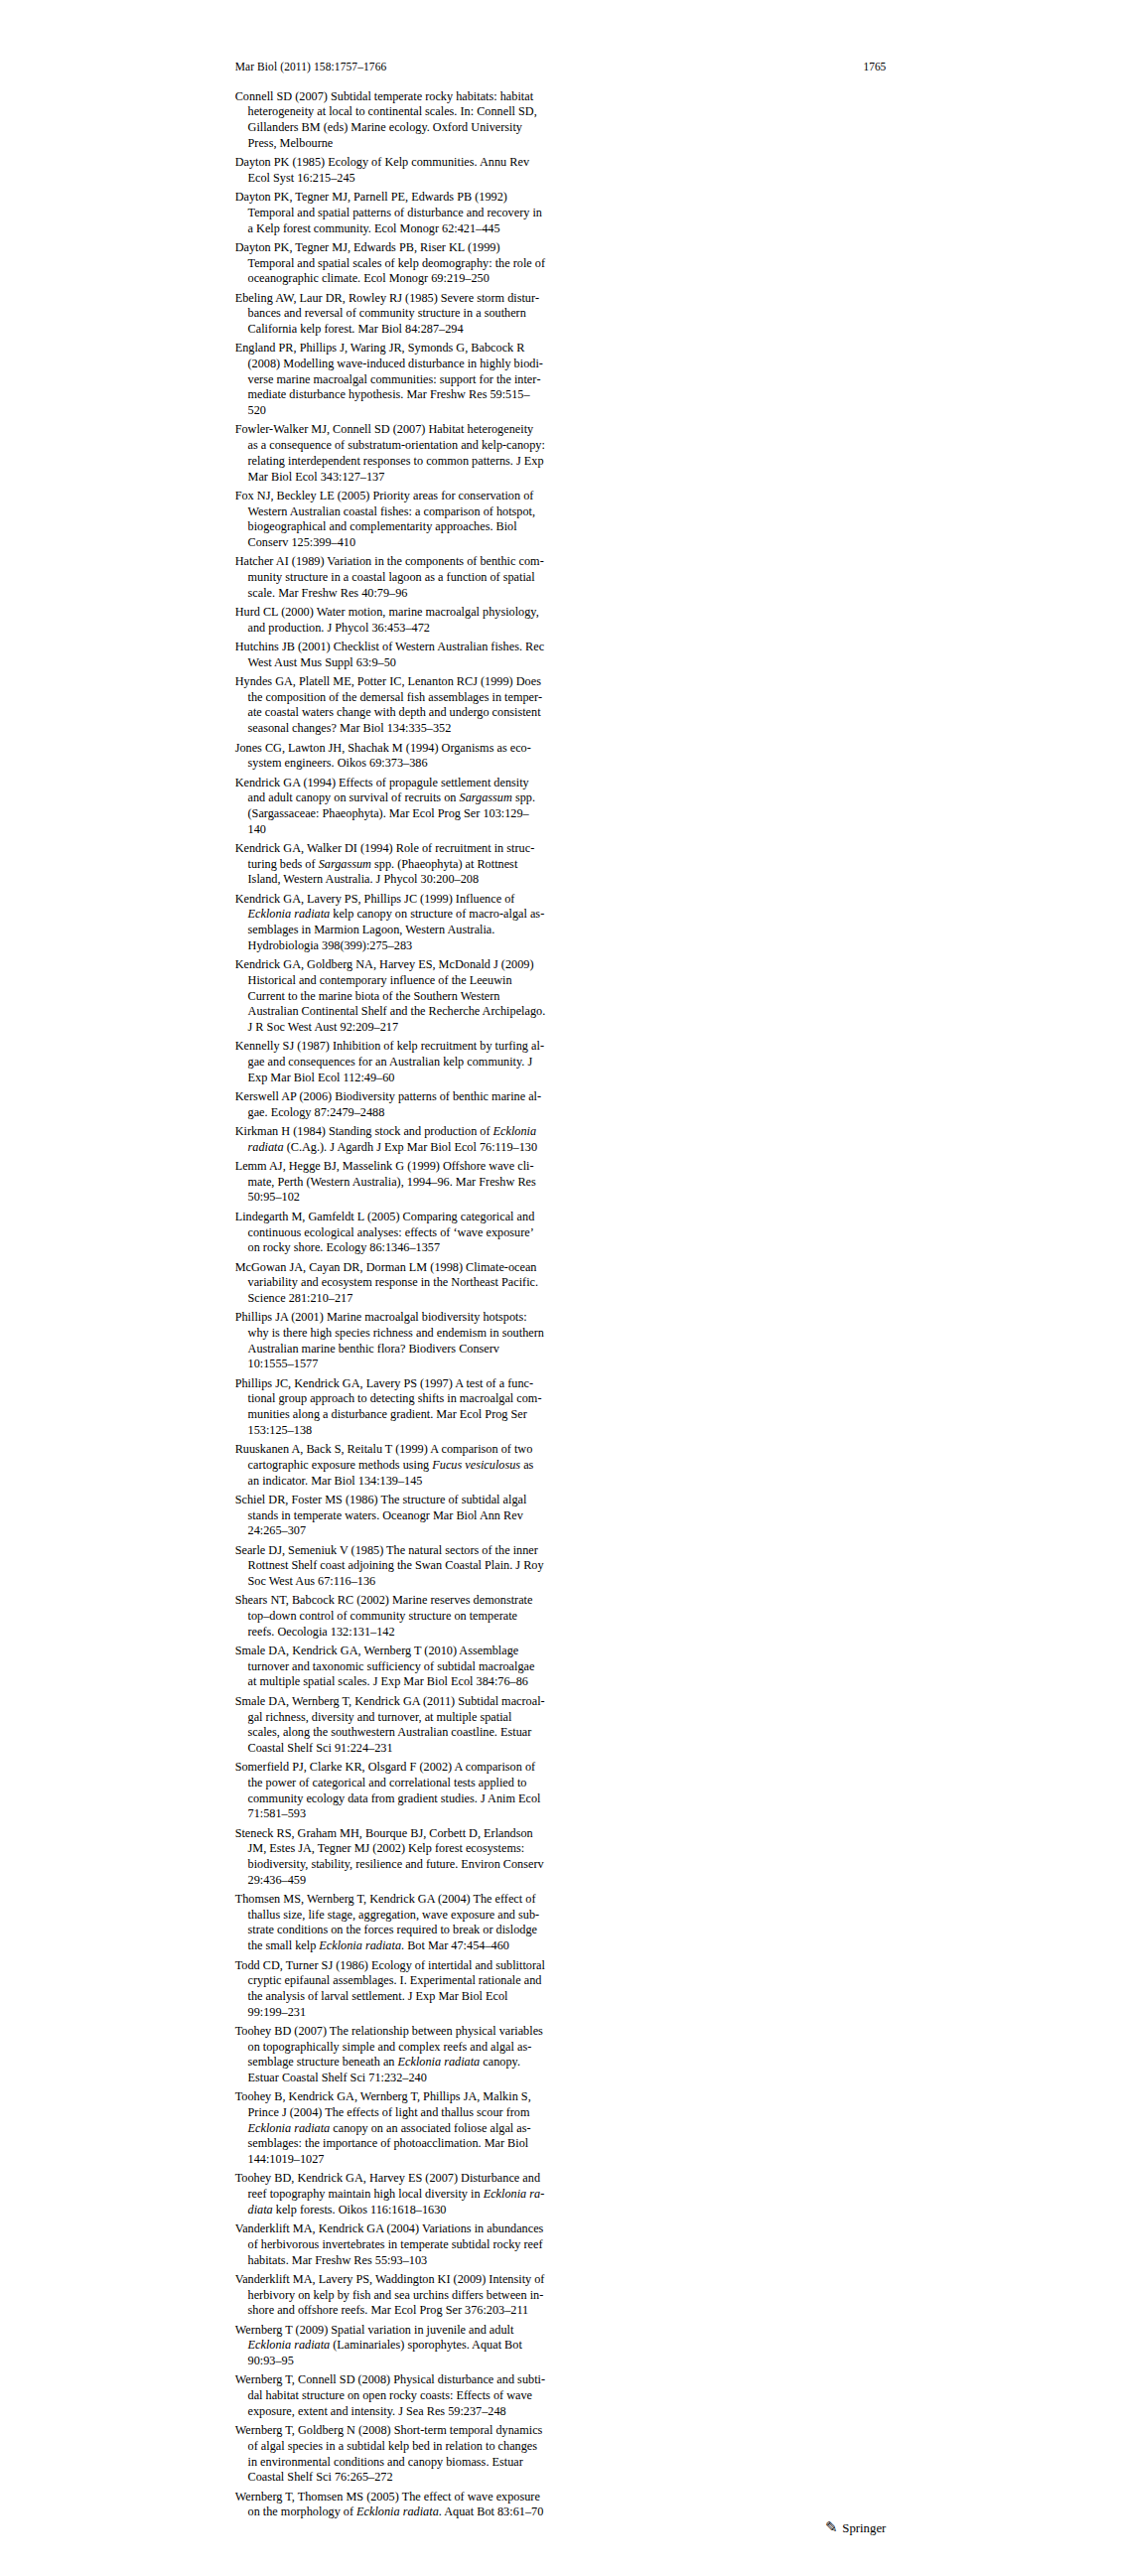Mar Biol (2011) 158:1757–1766
1765
Connell SD (2007) Subtidal temperate rocky habitats: habitat heterogeneity at local to continental scales. In: Connell SD, Gillanders BM (eds) Marine ecology. Oxford University Press, Melbourne
Dayton PK (1985) Ecology of Kelp communities. Annu Rev Ecol Syst 16:215–245
Dayton PK, Tegner MJ, Parnell PE, Edwards PB (1992) Temporal and spatial patterns of disturbance and recovery in a Kelp forest community. Ecol Monogr 62:421–445
Dayton PK, Tegner MJ, Edwards PB, Riser KL (1999) Temporal and spatial scales of kelp deomography: the role of oceanographic climate. Ecol Monogr 69:219–250
Ebeling AW, Laur DR, Rowley RJ (1985) Severe storm disturbances and reversal of community structure in a southern California kelp forest. Mar Biol 84:287–294
England PR, Phillips J, Waring JR, Symonds G, Babcock R (2008) Modelling wave-induced disturbance in highly biodiverse marine macroalgal communities: support for the intermediate disturbance hypothesis. Mar Freshw Res 59:515–520
Fowler-Walker MJ, Connell SD (2007) Habitat heterogeneity as a consequence of substratum-orientation and kelp-canopy: relating interdependent responses to common patterns. J Exp Mar Biol Ecol 343:127–137
Fox NJ, Beckley LE (2005) Priority areas for conservation of Western Australian coastal fishes: a comparison of hotspot, biogeographical and complementarity approaches. Biol Conserv 125:399–410
Hatcher AI (1989) Variation in the components of benthic community structure in a coastal lagoon as a function of spatial scale. Mar Freshw Res 40:79–96
Hurd CL (2000) Water motion, marine macroalgal physiology, and production. J Phycol 36:453–472
Hutchins JB (2001) Checklist of Western Australian fishes. Rec West Aust Mus Suppl 63:9–50
Hyndes GA, Platell ME, Potter IC, Lenanton RCJ (1999) Does the composition of the demersal fish assemblages in temperate coastal waters change with depth and undergo consistent seasonal changes? Mar Biol 134:335–352
Jones CG, Lawton JH, Shachak M (1994) Organisms as ecosystem engineers. Oikos 69:373–386
Kendrick GA (1994) Effects of propagule settlement density and adult canopy on survival of recruits on Sargassum spp. (Sargassaceae: Phaeophyta). Mar Ecol Prog Ser 103:129–140
Kendrick GA, Walker DI (1994) Role of recruitment in structuring beds of Sargassum spp. (Phaeophyta) at Rottnest Island, Western Australia. J Phycol 30:200–208
Kendrick GA, Lavery PS, Phillips JC (1999) Influence of Ecklonia radiata kelp canopy on structure of macro-algal assemblages in Marmion Lagoon, Western Australia. Hydrobiologia 398(399):275–283
Kendrick GA, Goldberg NA, Harvey ES, McDonald J (2009) Historical and contemporary influence of the Leeuwin Current to the marine biota of the Southern Western Australian Continental Shelf and the Recherche Archipelago. J R Soc West Aust 92:209–217
Kennelly SJ (1987) Inhibition of kelp recruitment by turfing algae and consequences for an Australian kelp community. J Exp Mar Biol Ecol 112:49–60
Kerswell AP (2006) Biodiversity patterns of benthic marine algae. Ecology 87:2479–2488
Kirkman H (1984) Standing stock and production of Ecklonia radiata (C.Ag.). J Agardh J Exp Mar Biol Ecol 76:119–130
Lemm AJ, Hegge BJ, Masselink G (1999) Offshore wave climate, Perth (Western Australia), 1994–96. Mar Freshw Res 50:95–102
Lindegarth M, Gamfeldt L (2005) Comparing categorical and continuous ecological analyses: effects of ‘wave exposure’ on rocky shore. Ecology 86:1346–1357
McGowan JA, Cayan DR, Dorman LM (1998) Climate-ocean variability and ecosystem response in the Northeast Pacific. Science 281:210–217
Phillips JA (2001) Marine macroalgal biodiversity hotspots: why is there high species richness and endemism in southern Australian marine benthic flora? Biodivers Conserv 10:1555–1577
Phillips JC, Kendrick GA, Lavery PS (1997) A test of a functional group approach to detecting shifts in macroalgal communities along a disturbance gradient. Mar Ecol Prog Ser 153:125–138
Ruuskanen A, Back S, Reitalu T (1999) A comparison of two cartographic exposure methods using Fucus vesiculosus as an indicator. Mar Biol 134:139–145
Schiel DR, Foster MS (1986) The structure of subtidal algal stands in temperate waters. Oceanogr Mar Biol Ann Rev 24:265–307
Searle DJ, Semeniuk V (1985) The natural sectors of the inner Rottnest Shelf coast adjoining the Swan Coastal Plain. J Roy Soc West Aus 67:116–136
Shears NT, Babcock RC (2002) Marine reserves demonstrate top–down control of community structure on temperate reefs. Oecologia 132:131–142
Smale DA, Kendrick GA, Wernberg T (2010) Assemblage turnover and taxonomic sufficiency of subtidal macroalgae at multiple spatial scales. J Exp Mar Biol Ecol 384:76–86
Smale DA, Wernberg T, Kendrick GA (2011) Subtidal macroalgal richness, diversity and turnover, at multiple spatial scales, along the southwestern Australian coastline. Estuar Coastal Shelf Sci 91:224–231
Somerfield PJ, Clarke KR, Olsgard F (2002) A comparison of the power of categorical and correlational tests applied to community ecology data from gradient studies. J Anim Ecol 71:581–593
Steneck RS, Graham MH, Bourque BJ, Corbett D, Erlandson JM, Estes JA, Tegner MJ (2002) Kelp forest ecosystems: biodiversity, stability, resilience and future. Environ Conserv 29:436–459
Thomsen MS, Wernberg T, Kendrick GA (2004) The effect of thallus size, life stage, aggregation, wave exposure and substrate conditions on the forces required to break or dislodge the small kelp Ecklonia radiata. Bot Mar 47:454–460
Todd CD, Turner SJ (1986) Ecology of intertidal and sublittoral cryptic epifaunal assemblages. I. Experimental rationale and the analysis of larval settlement. J Exp Mar Biol Ecol 99:199–231
Toohey BD (2007) The relationship between physical variables on topographically simple and complex reefs and algal assemblage structure beneath an Ecklonia radiata canopy. Estuar Coastal Shelf Sci 71:232–240
Toohey B, Kendrick GA, Wernberg T, Phillips JA, Malkin S, Prince J (2004) The effects of light and thallus scour from Ecklonia radiata canopy on an associated foliose algal assemblages: the importance of photoacclimation. Mar Biol 144:1019–1027
Toohey BD, Kendrick GA, Harvey ES (2007) Disturbance and reef topography maintain high local diversity in Ecklonia radiata kelp forests. Oikos 116:1618–1630
Vanderklift MA, Kendrick GA (2004) Variations in abundances of herbivorous invertebrates in temperate subtidal rocky reef habitats. Mar Freshw Res 55:93–103
Vanderklift MA, Lavery PS, Waddington KI (2009) Intensity of herbivory on kelp by fish and sea urchins differs between inshore and offshore reefs. Mar Ecol Prog Ser 376:203–211
Wernberg T (2009) Spatial variation in juvenile and adult Ecklonia radiata (Laminariales) sporophytes. Aquat Bot 90:93–95
Wernberg T, Connell SD (2008) Physical disturbance and subtidal habitat structure on open rocky coasts: Effects of wave exposure, extent and intensity. J Sea Res 59:237–248
Wernberg T, Goldberg N (2008) Short-term temporal dynamics of algal species in a subtidal kelp bed in relation to changes in environmental conditions and canopy biomass. Estuar Coastal Shelf Sci 76:265–272
Wernberg T, Thomsen MS (2005) The effect of wave exposure on the morphology of Ecklonia radiata. Aquat Bot 83:61–70
✎ Springer